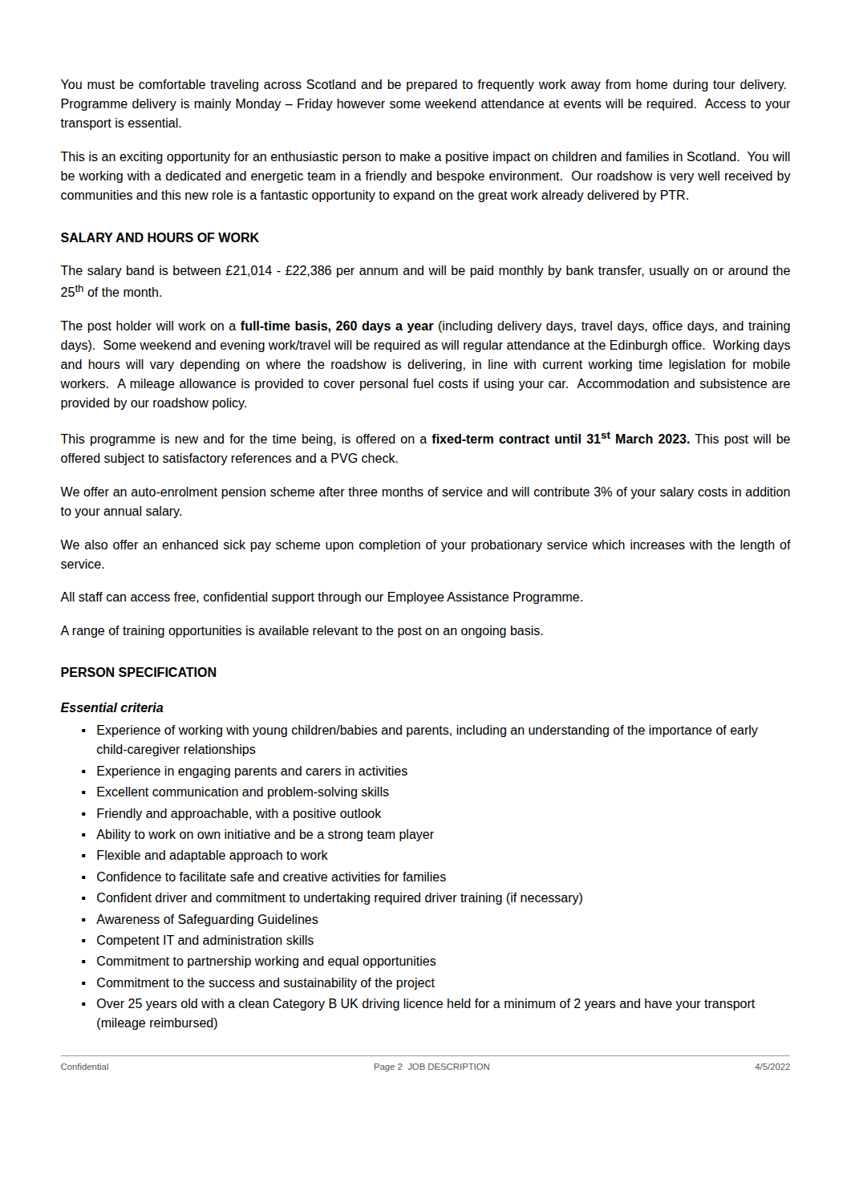You must be comfortable traveling across Scotland and be prepared to frequently work away from home during tour delivery. Programme delivery is mainly Monday – Friday however some weekend attendance at events will be required. Access to your transport is essential.
This is an exciting opportunity for an enthusiastic person to make a positive impact on children and families in Scotland. You will be working with a dedicated and energetic team in a friendly and bespoke environment. Our roadshow is very well received by communities and this new role is a fantastic opportunity to expand on the great work already delivered by PTR.
SALARY AND HOURS OF WORK
The salary band is between £21,014 - £22,386 per annum and will be paid monthly by bank transfer, usually on or around the 25th of the month.
The post holder will work on a full-time basis, 260 days a year (including delivery days, travel days, office days, and training days). Some weekend and evening work/travel will be required as will regular attendance at the Edinburgh office. Working days and hours will vary depending on where the roadshow is delivering, in line with current working time legislation for mobile workers. A mileage allowance is provided to cover personal fuel costs if using your car. Accommodation and subsistence are provided by our roadshow policy.
This programme is new and for the time being, is offered on a fixed-term contract until 31st March 2023. This post will be offered subject to satisfactory references and a PVG check.
We offer an auto-enrolment pension scheme after three months of service and will contribute 3% of your salary costs in addition to your annual salary.
We also offer an enhanced sick pay scheme upon completion of your probationary service which increases with the length of service.
All staff can access free, confidential support through our Employee Assistance Programme.
A range of training opportunities is available relevant to the post on an ongoing basis.
PERSON SPECIFICATION
Essential criteria
Experience of working with young children/babies and parents, including an understanding of the importance of early child-caregiver relationships
Experience in engaging parents and carers in activities
Excellent communication and problem-solving skills
Friendly and approachable, with a positive outlook
Ability to work on own initiative and be a strong team player
Flexible and adaptable approach to work
Confidence to facilitate safe and creative activities for families
Confident driver and commitment to undertaking required driver training (if necessary)
Awareness of Safeguarding Guidelines
Competent IT and administration skills
Commitment to partnership working and equal opportunities
Commitment to the success and sustainability of the project
Over 25 years old with a clean Category B UK driving licence held for a minimum of 2 years and have your transport (mileage reimbursed)
Confidential Page 2 JOB DESCRIPTION 4/5/2022